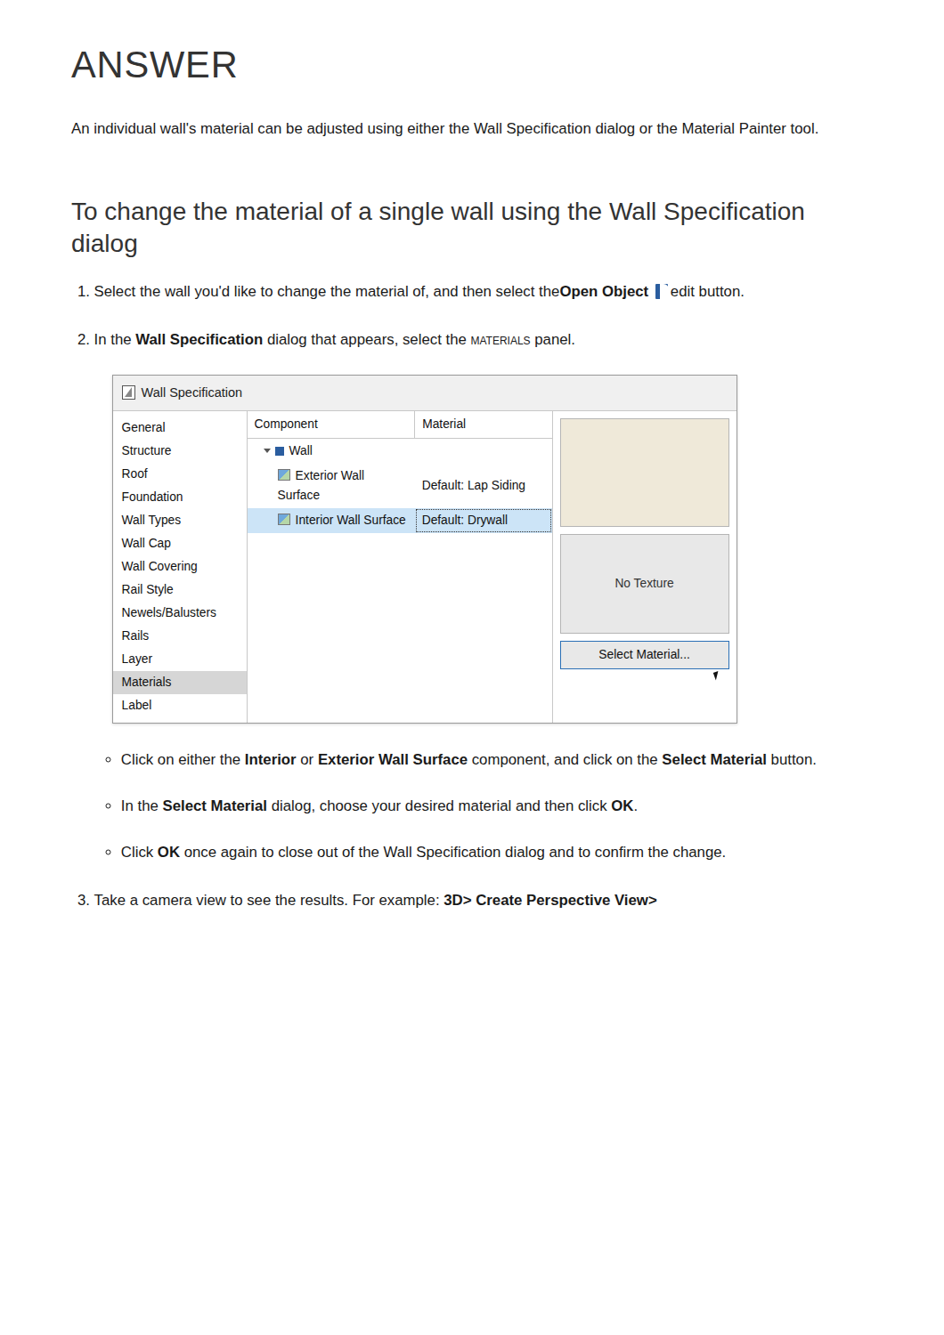ANSWER
An individual wall's material can be adjusted using either the Wall Specification dialog or the Material Painter tool.
To change the material of a single wall using the Wall Specification dialog
Select the wall you'd like to change the material of, and then select theOpen Object edit button.
In the Wall Specification dialog that appears, select the MATERIALS panel.
Wall Specification
General
Structure
Roof
Foundation
Wall Types
Wall Cap
Wall Covering
Rail Style
Newels/Balusters
Rails
Layer
Materials
Label
| Component | Material |
| --- | --- |
| Wall | |
| Exterior Wall Surface | Default: Lap Siding |
| Interior Wall Surface | Default: Drywall |
No Texture
Select Material...
Click on either the Interior or Exterior Wall Surface component, and click on the Select Material button.
In the Select Material dialog, choose your desired material and then click OK.
Click OK once again to close out of the Wall Specification dialog and to confirm the change.
Take a camera view to see the results. For example: 3D> Create Perspective View>